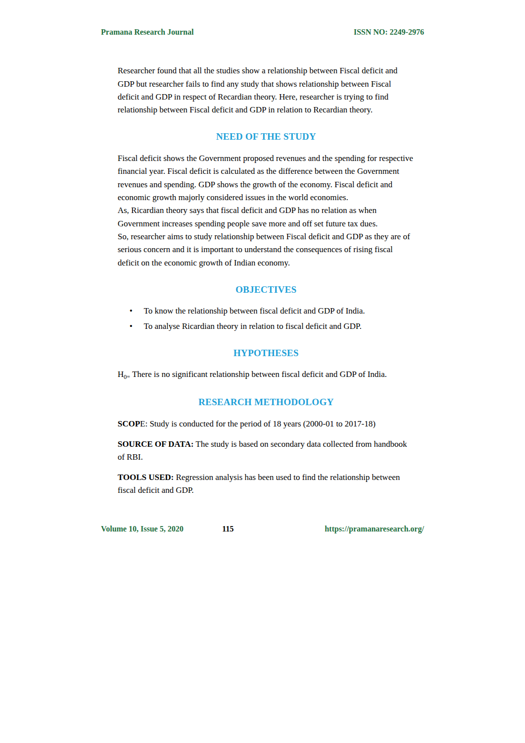Pramana Research Journal ISSN NO: 2249-2976
Researcher found that all the studies show a relationship between Fiscal deficit and GDP but researcher fails to find any study that shows relationship between Fiscal deficit and GDP in respect of Recardian theory. Here, researcher is trying to find relationship between Fiscal deficit and GDP in relation to Recardian theory.
NEED OF THE STUDY
Fiscal deficit shows the Government proposed revenues and the spending for respective financial year. Fiscal deficit is calculated as the difference between the Government revenues and spending. GDP shows the growth of the economy. Fiscal deficit and economic growth majorly considered issues in the world economies.
As, Ricardian theory says that fiscal deficit and GDP has no relation as when Government increases spending people save more and off set future tax dues.
So, researcher aims to study relationship between Fiscal deficit and GDP as they are of serious concern and it is important to understand the consequences of rising fiscal deficit on the economic growth of Indian economy.
OBJECTIVES
To know the relationship between fiscal deficit and GDP of India.
To analyse Ricardian theory in relation to fiscal deficit and GDP.
HYPOTHESES
H0= There is no significant relationship between fiscal deficit and GDP of India.
RESEARCH METHODOLOGY
SCOPE: Study is conducted for the period of 18 years (2000-01 to 2017-18)
SOURCE OF DATA: The study is based on secondary data collected from handbook of RBI.
TOOLS USED: Regression analysis has been used to find the relationship between fiscal deficit and GDP.
Volume 10, Issue 5, 2020 115 https://pramanaresearch.org/